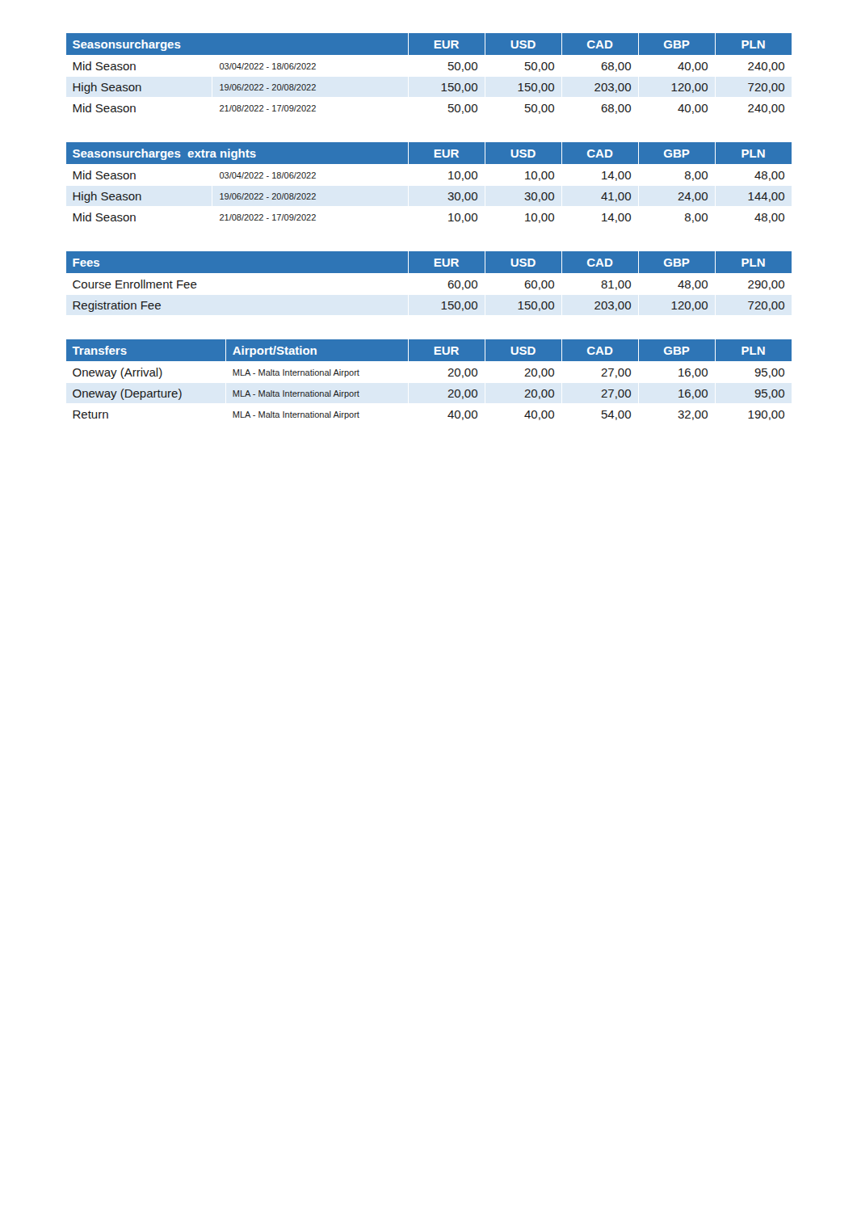| Seasonsurcharges | EUR | USD | CAD | GBP | PLN |
| --- | --- | --- | --- | --- | --- |
| Mid Season | 03/04/2022 - 18/06/2022 | 50,00 | 50,00 | 68,00 | 40,00 | 240,00 |
| High Season | 19/06/2022 - 20/08/2022 | 150,00 | 150,00 | 203,00 | 120,00 | 720,00 |
| Mid Season | 21/08/2022 - 17/09/2022 | 50,00 | 50,00 | 68,00 | 40,00 | 240,00 |
| Seasonsurcharges extra nights | EUR | USD | CAD | GBP | PLN |
| --- | --- | --- | --- | --- | --- |
| Mid Season | 03/04/2022 - 18/06/2022 | 10,00 | 10,00 | 14,00 | 8,00 | 48,00 |
| High Season | 19/06/2022 - 20/08/2022 | 30,00 | 30,00 | 41,00 | 24,00 | 144,00 |
| Mid Season | 21/08/2022 - 17/09/2022 | 10,00 | 10,00 | 14,00 | 8,00 | 48,00 |
| Fees | EUR | USD | CAD | GBP | PLN |
| --- | --- | --- | --- | --- | --- |
| Course Enrollment Fee | 60,00 | 60,00 | 81,00 | 48,00 | 290,00 |
| Registration Fee | 150,00 | 150,00 | 203,00 | 120,00 | 720,00 |
| Transfers | Airport/Station | EUR | USD | CAD | GBP | PLN |
| --- | --- | --- | --- | --- | --- | --- |
| Oneway (Arrival) | MLA - Malta International Airport | 20,00 | 20,00 | 27,00 | 16,00 | 95,00 |
| Oneway (Departure) | MLA - Malta International Airport | 20,00 | 20,00 | 27,00 | 16,00 | 95,00 |
| Return | MLA - Malta International Airport | 40,00 | 40,00 | 54,00 | 32,00 | 190,00 |